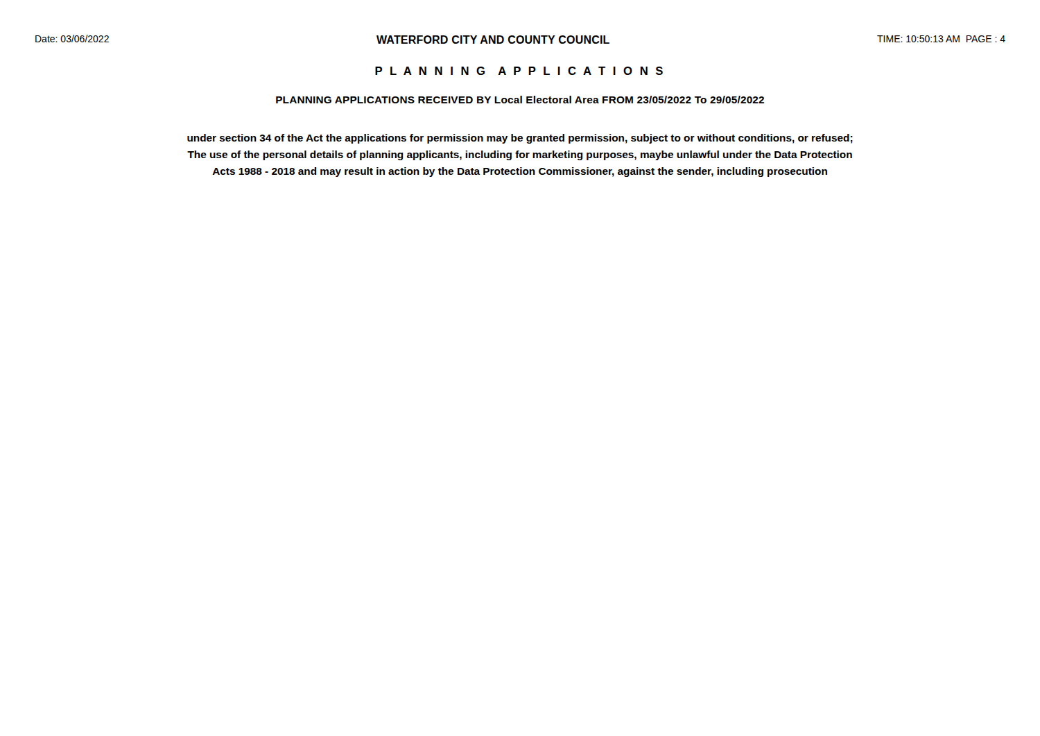Date: 03/06/2022
WATERFORD CITY AND COUNTY COUNCIL
TIME: 10:50:13 AM PAGE : 4
P L A N N I N G A P P L I C A T I O N S
PLANNING APPLICATIONS RECEIVED BY Local Electoral Area FROM 23/05/2022 To 29/05/2022
under section 34 of the Act the applications for permission may be granted permission, subject to or without conditions, or refused;
The use of the personal details of planning applicants, including for marketing purposes, maybe unlawful under the Data Protection
Acts 1988 - 2018 and may result in action by the Data Protection Commissioner, against the sender, including prosecution